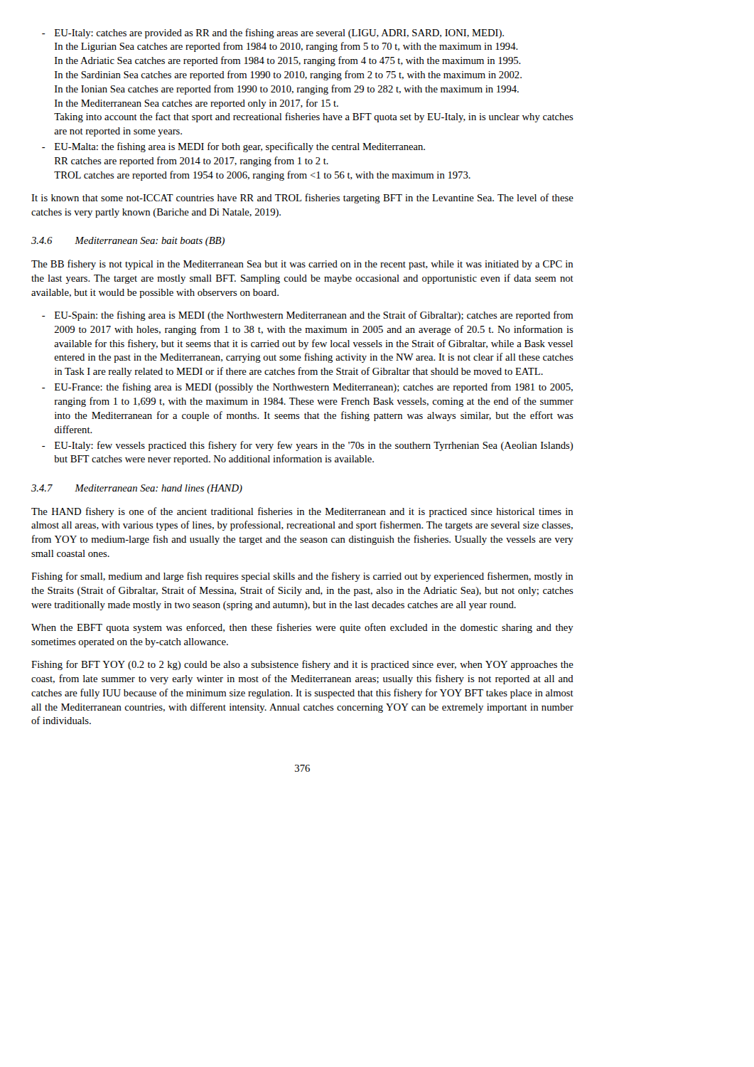EU-Italy: catches are provided as RR and the fishing areas are several (LIGU, ADRI, SARD, IONI, MEDI).
In the Ligurian Sea catches are reported from 1984 to 2010, ranging from 5 to 70 t, with the maximum in 1994.
In the Adriatic Sea catches are reported from 1984 to 2015, ranging from 4 to 475 t, with the maximum in 1995.
In the Sardinian Sea catches are reported from 1990 to 2010, ranging from 2 to 75 t, with the maximum in 2002.
In the Ionian Sea catches are reported from 1990 to 2010, ranging from 29 to 282 t, with the maximum in 1994.
In the Mediterranean Sea catches are reported only in 2017, for 15 t.
Taking into account the fact that sport and recreational fisheries have a BFT quota set by EU-Italy, in is unclear why catches are not reported in some years.
EU-Malta: the fishing area is MEDI for both gear, specifically the central Mediterranean.
RR catches are reported from 2014 to 2017, ranging from 1 to 2 t.
TROL catches are reported from 1954 to 2006, ranging from <1 to 56 t, with the maximum in 1973.
It is known that some not-ICCAT countries have RR and TROL fisheries targeting BFT in the Levantine Sea. The level of these catches is very partly known (Bariche and Di Natale, 2019).
3.4.6 Mediterranean Sea: bait boats (BB)
The BB fishery is not typical in the Mediterranean Sea but it was carried on in the recent past, while it was initiated by a CPC in the last years. The target are mostly small BFT. Sampling could be maybe occasional and opportunistic even if data seem not available, but it would be possible with observers on board.
EU-Spain: the fishing area is MEDI (the Northwestern Mediterranean and the Strait of Gibraltar); catches are reported from 2009 to 2017 with holes, ranging from 1 to 38 t, with the maximum in 2005 and an average of 20.5 t. No information is available for this fishery, but it seems that it is carried out by few local vessels in the Strait of Gibraltar, while a Bask vessel entered in the past in the Mediterranean, carrying out some fishing activity in the NW area. It is not clear if all these catches in Task I are really related to MEDI or if there are catches from the Strait of Gibraltar that should be moved to EATL.
EU-France: the fishing area is MEDI (possibly the Northwestern Mediterranean); catches are reported from 1981 to 2005, ranging from 1 to 1,699 t, with the maximum in 1984. These were French Bask vessels, coming at the end of the summer into the Mediterranean for a couple of months. It seems that the fishing pattern was always similar, but the effort was different.
EU-Italy: few vessels practiced this fishery for very few years in the '70s in the southern Tyrrhenian Sea (Aeolian Islands) but BFT catches were never reported. No additional information is available.
3.4.7 Mediterranean Sea: hand lines (HAND)
The HAND fishery is one of the ancient traditional fisheries in the Mediterranean and it is practiced since historical times in almost all areas, with various types of lines, by professional, recreational and sport fishermen. The targets are several size classes, from YOY to medium-large fish and usually the target and the season can distinguish the fisheries. Usually the vessels are very small coastal ones.
Fishing for small, medium and large fish requires special skills and the fishery is carried out by experienced fishermen, mostly in the Straits (Strait of Gibraltar, Strait of Messina, Strait of Sicily and, in the past, also in the Adriatic Sea), but not only; catches were traditionally made mostly in two season (spring and autumn), but in the last decades catches are all year round.
When the EBFT quota system was enforced, then these fisheries were quite often excluded in the domestic sharing and they sometimes operated on the by-catch allowance.
Fishing for BFT YOY (0.2 to 2 kg) could be also a subsistence fishery and it is practiced since ever, when YOY approaches the coast, from late summer to very early winter in most of the Mediterranean areas; usually this fishery is not reported at all and catches are fully IUU because of the minimum size regulation. It is suspected that this fishery for YOY BFT takes place in almost all the Mediterranean countries, with different intensity. Annual catches concerning YOY can be extremely important in number of individuals.
376